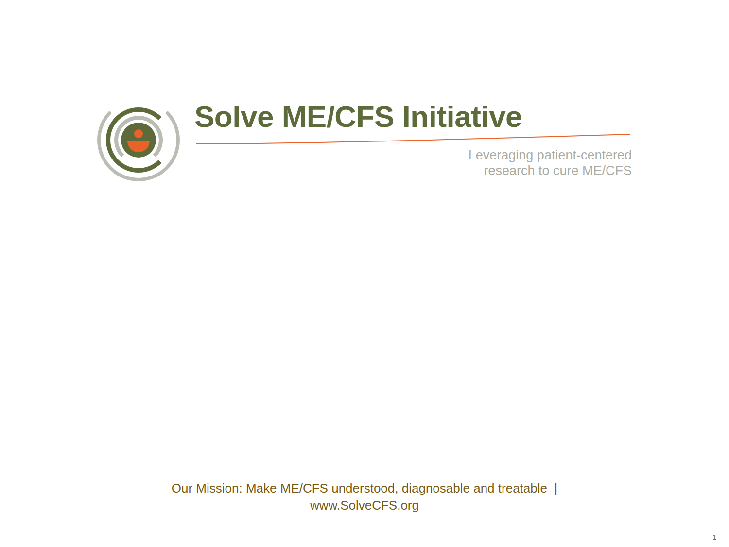Solve ME/CFS Initiative
Leveraging patient-centered
research to cure ME/CFS
Our Mission: Make ME/CFS understood, diagnosable and treatable |
www.SolveCFS.org
1